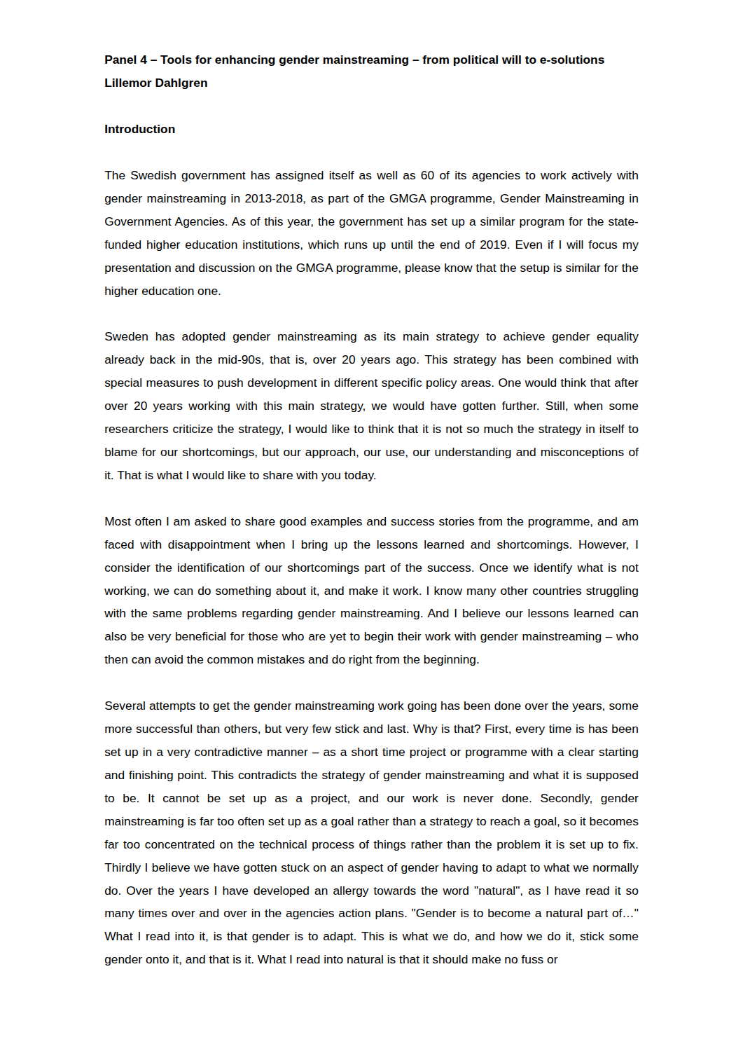Panel 4 – Tools for enhancing gender mainstreaming – from political will to e-solutions
Lillemor Dahlgren
Introduction
The Swedish government has assigned itself as well as 60 of its agencies to work actively with gender mainstreaming in 2013-2018, as part of the GMGA programme, Gender Mainstreaming in Government Agencies. As of this year, the government has set up a similar program for the state-funded higher education institutions, which runs up until the end of 2019. Even if I will focus my presentation and discussion on the GMGA programme, please know that the setup is similar for the higher education one.
Sweden has adopted gender mainstreaming as its main strategy to achieve gender equality already back in the mid-90s, that is, over 20 years ago. This strategy has been combined with special measures to push development in different specific policy areas. One would think that after over 20 years working with this main strategy, we would have gotten further. Still, when some researchers criticize the strategy, I would like to think that it is not so much the strategy in itself to blame for our shortcomings, but our approach, our use, our understanding and misconceptions of it. That is what I would like to share with you today.
Most often I am asked to share good examples and success stories from the programme, and am faced with disappointment when I bring up the lessons learned and shortcomings. However, I consider the identification of our shortcomings part of the success. Once we identify what is not working, we can do something about it, and make it work. I know many other countries struggling with the same problems regarding gender mainstreaming. And I believe our lessons learned can also be very beneficial for those who are yet to begin their work with gender mainstreaming – who then can avoid the common mistakes and do right from the beginning.
Several attempts to get the gender mainstreaming work going has been done over the years, some more successful than others, but very few stick and last. Why is that? First, every time is has been set up in a very contradictive manner – as a short time project or programme with a clear starting and finishing point. This contradicts the strategy of gender mainstreaming and what it is supposed to be. It cannot be set up as a project, and our work is never done. Secondly, gender mainstreaming is far too often set up as a goal rather than a strategy to reach a goal, so it becomes far too concentrated on the technical process of things rather than the problem it is set up to fix. Thirdly I believe we have gotten stuck on an aspect of gender having to adapt to what we normally do. Over the years I have developed an allergy towards the word "natural", as I have read it so many times over and over in the agencies action plans. "Gender is to become a natural part of…" What I read into it, is that gender is to adapt. This is what we do, and how we do it, stick some gender onto it, and that is it. What I read into natural is that it should make no fuss or